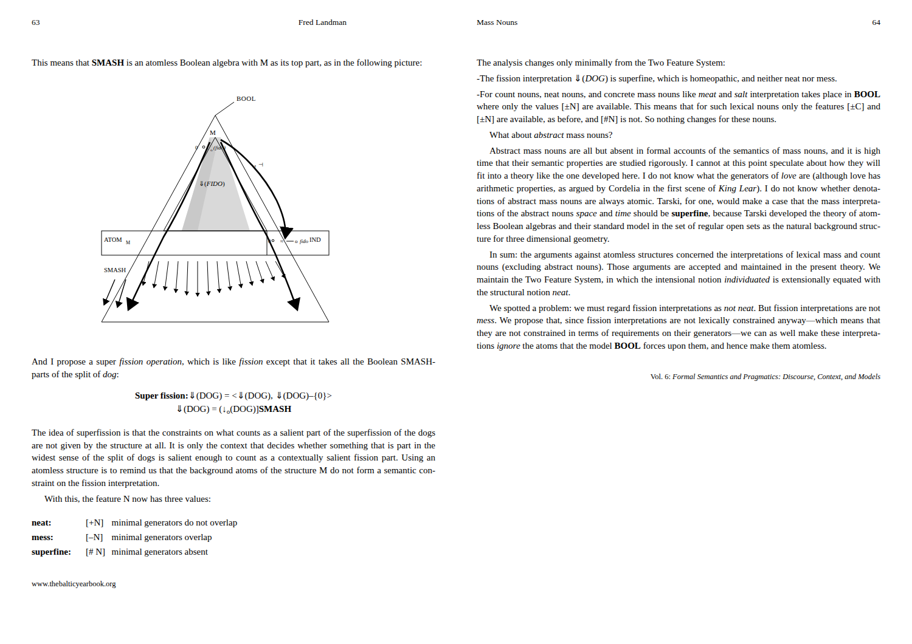63 Fred Landman
This means that SMASH is an atomless Boolean algebra with M as its top part, as in the following picture:
BOOL M ATOM M IND SMASH 0 ↓ o (fido) ⇓(FIDO) ↑ ⊣ 0 ≈ o fido
And I propose a super fission operation, which is like fission except that it takes all the Boolean SMASH-parts of the split of dog:
Super fission:⇓(DOG) = <⇓(DOG), ⇓(DOG)–{0}>
⇓(DOG) = (↓o(DOG)]SMASH
The idea of superfission is that the constraints on what counts as a salient part of the superfission of the dogs are not given by the structure at all. It is only the context that decides whether something that is part in the widest sense of the split of dogs is salient enough to count as a contextually salient fission part. Using an atomless structure is to remind us that the background atoms of the structure M do not form a semantic constraint on the fission interpretation.
With this, the feature N now has three values:
| neat: | [+N] | minimal generators do not overlap |
| mess: | [–N] | minimal generators overlap |
| superfine: | [# N] | minimal generators absent |
www.thebalticyearbook.org
Mass Nouns 64
The analysis changes only minimally from the Two Feature System:
-The fission interpretation ⇓(DOG) is superfine, which is homeopathic, and neither neat nor mess.
-For count nouns, neat nouns, and concrete mass nouns like meat and salt interpretation takes place in BOOL where only the values [±N] are available. This means that for such lexical nouns only the features [±C] and [±N] are available, as before, and [#N] is not. So nothing changes for these nouns.
What about abstract mass nouns?
Abstract mass nouns are all but absent in formal accounts of the semantics of mass nouns, and it is high time that their semantic properties are studied rigorously. I cannot at this point speculate about how they will fit into a theory like the one developed here. I do not know what the generators of love are (although love has arithmetic properties, as argued by Cordelia in the first scene of King Lear). I do not know whether denotations of abstract mass nouns are always atomic. Tarski, for one, would make a case that the mass interpretations of the abstract nouns space and time should be superfine, because Tarski developed the theory of atomless Boolean algebras and their standard model in the set of regular open sets as the natural background structure for three dimensional geometry.
In sum: the arguments against atomless structures concerned the interpretations of lexical mass and count nouns (excluding abstract nouns). Those arguments are accepted and maintained in the present theory. We maintain the Two Feature System, in which the intensional notion individuated is extensionally equated with the structural notion neat.
We spotted a problem: we must regard fission interpretations as not neat. But fission interpretations are not mess. We propose that, since fission interpretations are not lexically constrained anyway—which means that they are not constrained in terms of requirements on their generators—we can as well make these interpretations ignore the atoms that the model BOOL forces upon them, and hence make them atomless.
Vol. 6: Formal Semantics and Pragmatics: Discourse, Context, and Models